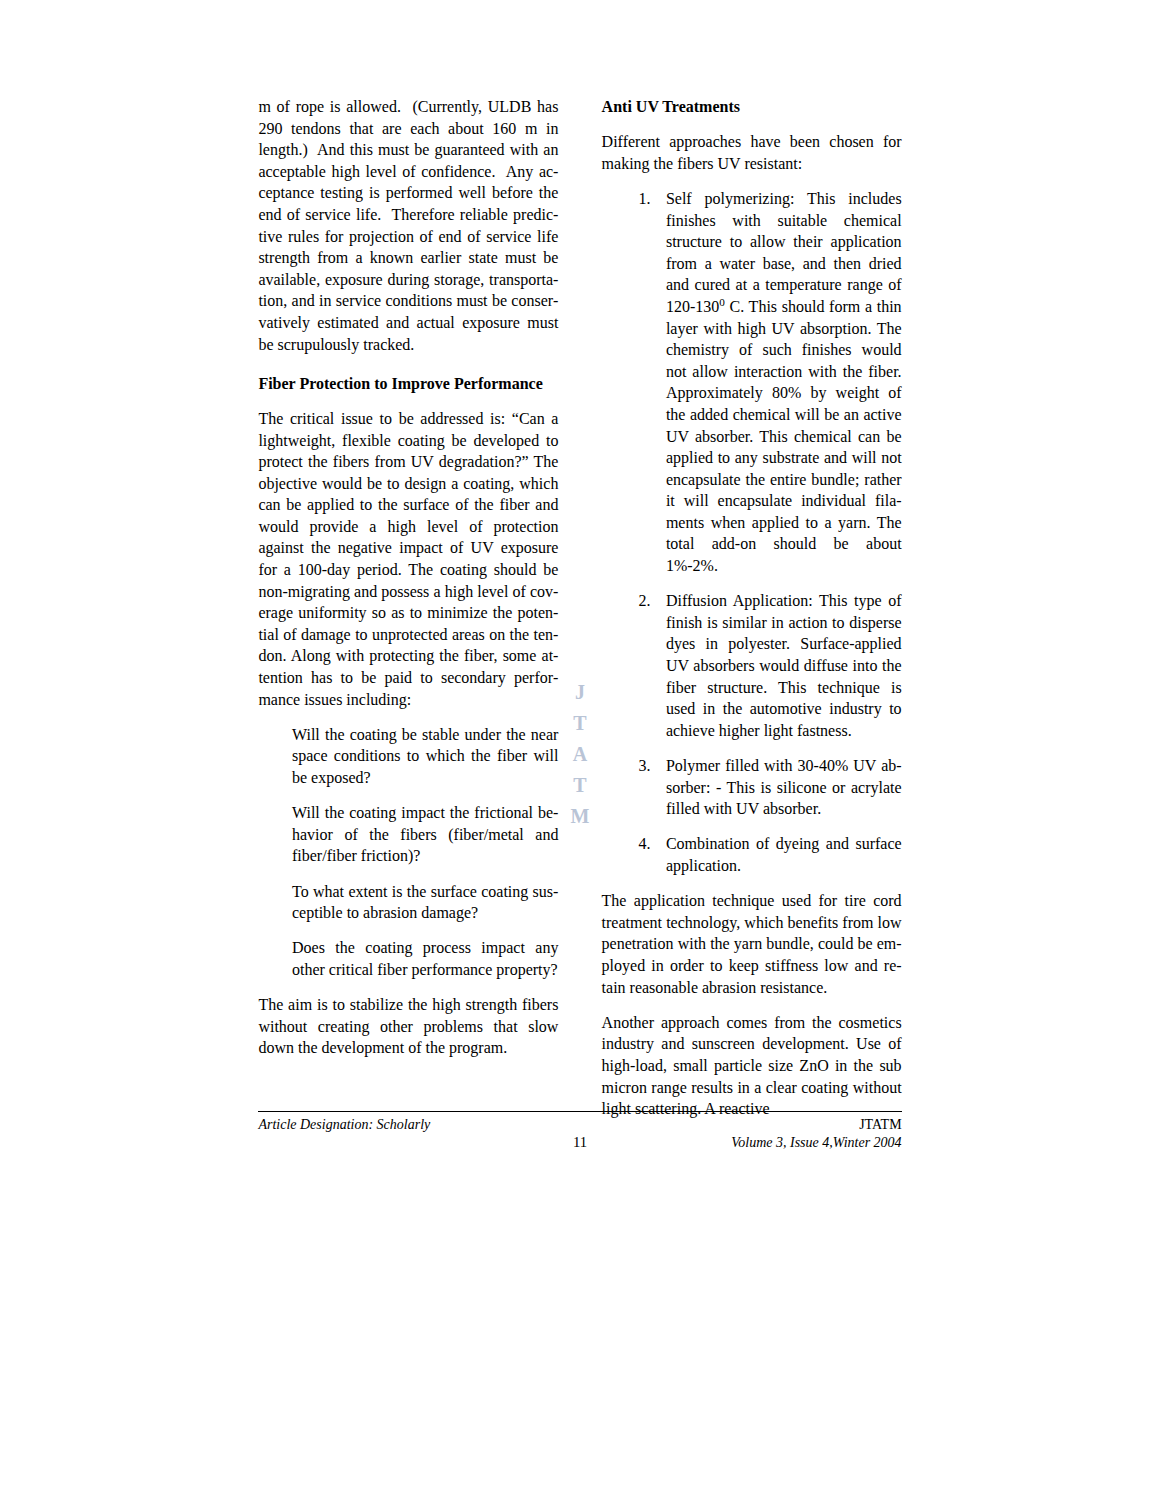J T A T M
m of rope is allowed. (Currently, ULDB has 290 tendons that are each about 160 m in length.) And this must be guaranteed with an acceptable high level of confidence. Any acceptance testing is performed well before the end of service life. Therefore reliable predictive rules for projection of end of service life strength from a known earlier state must be available, exposure during storage, transportation, and in service conditions must be conservatively estimated and actual exposure must be scrupulously tracked.
Fiber Protection to Improve Performance
The critical issue to be addressed is: “Can a lightweight, flexible coating be developed to protect the fibers from UV degradation?” The objective would be to design a coating, which can be applied to the surface of the fiber and would provide a high level of protection against the negative impact of UV exposure for a 100-day period. The coating should be non-migrating and possess a high level of coverage uniformity so as to minimize the potential of damage to unprotected areas on the tendon. Along with protecting the fiber, some attention has to be paid to secondary performance issues including:
Will the coating be stable under the near space conditions to which the fiber will be exposed?
Will the coating impact the frictional behavior of the fibers (fiber/metal and fiber/fiber friction)?
To what extent is the surface coating susceptible to abrasion damage?
Does the coating process impact any other critical fiber performance property?
The aim is to stabilize the high strength fibers without creating other problems that slow down the development of the program.
Anti UV Treatments
Different approaches have been chosen for making the fibers UV resistant:
Self polymerizing: This includes finishes with suitable chemical structure to allow their application from a water base, and then dried and cured at a temperature range of 120-1300 C. This should form a thin layer with high UV absorption. The chemistry of such finishes would not allow interaction with the fiber. Approximately 80% by weight of the added chemical will be an active UV absorber. This chemical can be applied to any substrate and will not encapsulate the entire bundle; rather it will encapsulate individual filaments when applied to a yarn. The total add-on should be about 1%-2%.
Diffusion Application: This type of finish is similar in action to disperse dyes in polyester. Surface-applied UV absorbers would diffuse into the fiber structure. This technique is used in the automotive industry to achieve higher light fastness.
Polymer filled with 30-40% UV absorber: - This is silicone or acrylate filled with UV absorber.
Combination of dyeing and surface application.
The application technique used for tire cord treatment technology, which benefits from low penetration with the yarn bundle, could be employed in order to keep stiffness low and retain reasonable abrasion resistance.
Another approach comes from the cosmetics industry and sunscreen development. Use of high-load, small particle size ZnO in the sub micron range results in a clear coating without light scattering. A reactive
Article Designation: Scholarly
JTATM
Volume 3, Issue 4,Winter 2004
11